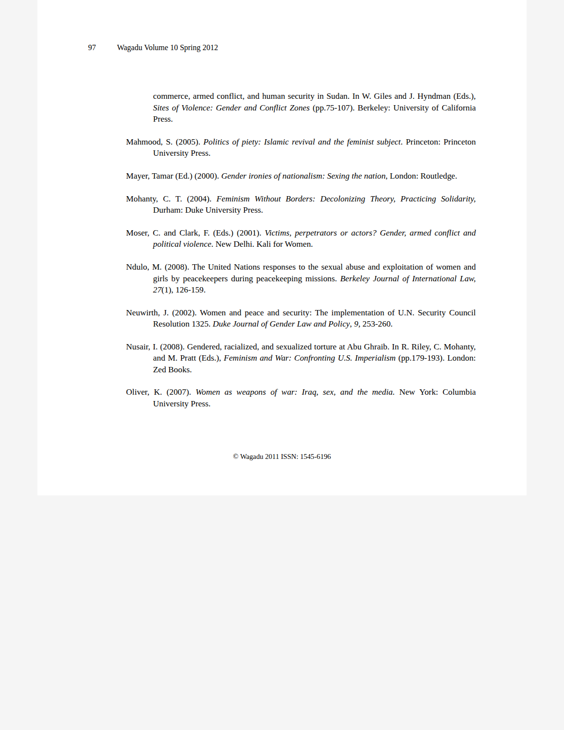97 Wagadu Volume 10 Spring 2012
commerce, armed conflict, and human security in Sudan. In W. Giles and J. Hyndman (Eds.), Sites of Violence: Gender and Conflict Zones (pp.75-107). Berkeley: University of California Press.
Mahmood, S. (2005). Politics of piety: Islamic revival and the feminist subject. Princeton: Princeton University Press.
Mayer, Tamar (Ed.) (2000). Gender ironies of nationalism: Sexing the nation, London: Routledge.
Mohanty, C. T. (2004). Feminism Without Borders: Decolonizing Theory, Practicing Solidarity, Durham: Duke University Press.
Moser, C. and Clark, F. (Eds.) (2001). Victims, perpetrators or actors? Gender, armed conflict and political violence. New Delhi. Kali for Women.
Ndulo, M. (2008). The United Nations responses to the sexual abuse and exploitation of women and girls by peacekeepers during peacekeeping missions. Berkeley Journal of International Law, 27(1), 126-159.
Neuwirth, J. (2002). Women and peace and security: The implementation of U.N. Security Council Resolution 1325. Duke Journal of Gender Law and Policy, 9, 253-260.
Nusair, I. (2008). Gendered, racialized, and sexualized torture at Abu Ghraib. In R. Riley, C. Mohanty, and M. Pratt (Eds.), Feminism and War: Confronting U.S. Imperialism (pp.179-193). London: Zed Books.
Oliver, K. (2007). Women as weapons of war: Iraq, sex, and the media. New York: Columbia University Press.
© Wagadu 2011 ISSN: 1545-6196